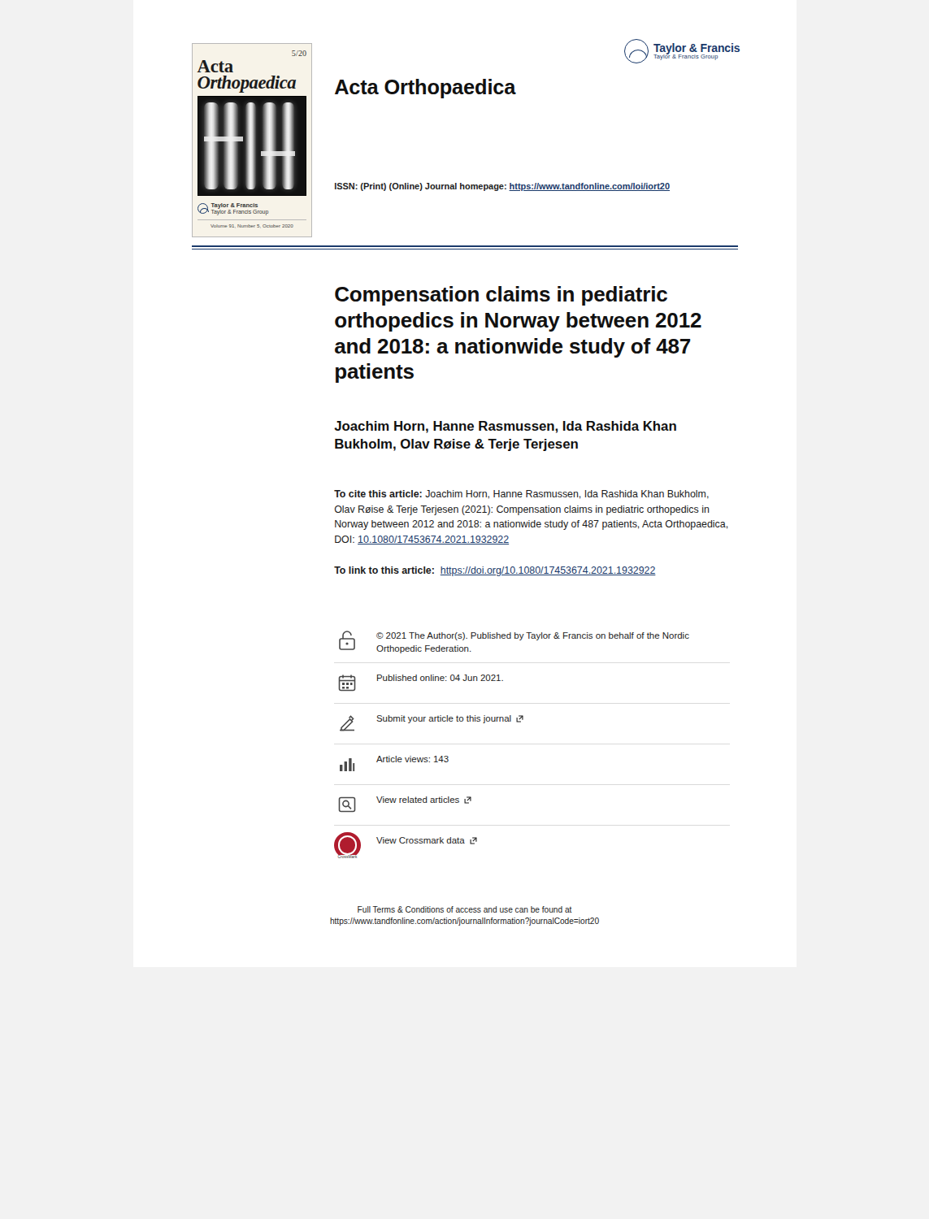Taylor & Francis Taylor & Francis Group
5/20
Acta
Orthopaedica
Taylor & Francis Taylor & Francis Group
Volume 91, Number 5, October 2020
Acta Orthopaedica
ISSN: (Print) (Online) Journal homepage: https://www.tandfonline.com/loi/iort20
Compensation claims in pediatric orthopedics in Norway between 2012 and 2018: a nationwide study of 487 patients
Joachim Horn, Hanne Rasmussen, Ida Rashida Khan Bukholm, Olav Røise & Terje Terjesen
To cite this article: Joachim Horn, Hanne Rasmussen, Ida Rashida Khan Bukholm, Olav Røise & Terje Terjesen (2021): Compensation claims in pediatric orthopedics in Norway between 2012 and 2018: a nationwide study of 487 patients, Acta Orthopaedica, DOI: 10.1080/17453674.2021.1932922
To link to this article: https://doi.org/10.1080/17453674.2021.1932922
© 2021 The Author(s). Published by Taylor & Francis on behalf of the Nordic Orthopedic Federation.
Published online: 04 Jun 2021.
Submit your article to this journal
Article views: 143
View related articles
CrossMark
View Crossmark data
Full Terms & Conditions of access and use can be found at
https://www.tandfonline.com/action/journalInformation?journalCode=iort20